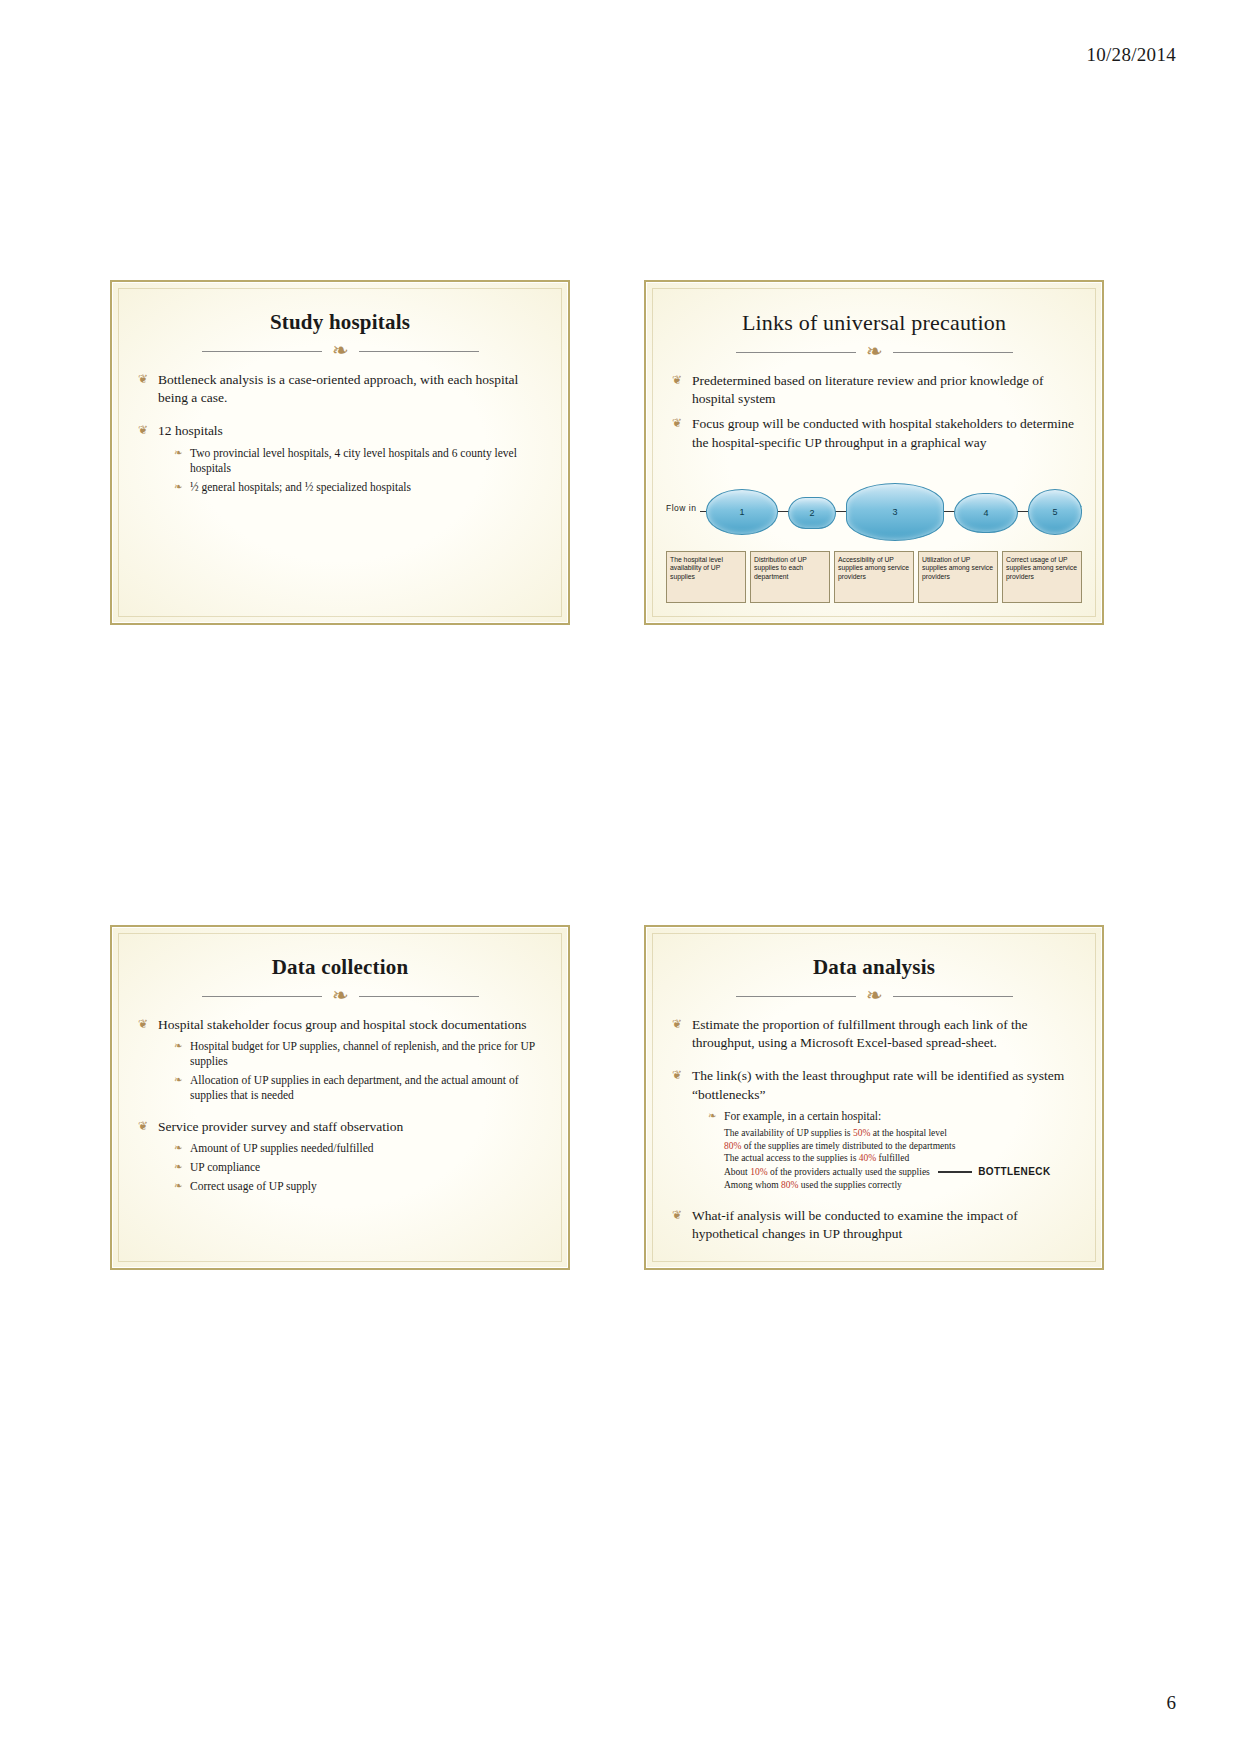10/28/2014
Study hospitals
❧
Bottleneck analysis is a case-oriented approach, with each hospital being a case.
12 hospitals
Two provincial level hospitals, 4 city level hospitals and 6 county level hospitals
½ general hospitals; and ½ specialized hospitals
Links of universal precaution
❧
Predetermined based on literature review and prior knowledge of hospital system
Focus group will be conducted with hospital stakeholders to determine the hospital-specific UP throughput in a graphical way
Flow in
Flow out
1
2
3
4
5
The hospital level availability of UP supplies
Distribution of UP supplies to each department
Accessibility of UP supplies among service providers
Utilization of UP supplies among service providers
Correct usage of UP supplies among service providers
Data collection
❧
Hospital stakeholder focus group and hospital stock documentations
Hospital budget for UP supplies, channel of replenish, and the price for UP supplies
Allocation of UP supplies in each department, and the actual amount of supplies that is needed
Service provider survey and staff observation
Amount of UP supplies needed/fulfilled
UP compliance
Correct usage of UP supply
Data analysis
❧
Estimate the proportion of fulfillment through each link of the throughput, using a Microsoft Excel-based spread-sheet.
The link(s) with the least throughput rate will be identified as system “bottlenecks”
For example, in a certain hospital:
The availability of UP supplies is 50% at the hospital level
80% of the supplies are timely distributed to the departments
The actual access to the supplies is 40% fulfilled
About 10% of the providers actually used the supplies BOTTLENECK
Among whom 80% used the supplies correctly
What-if analysis will be conducted to examine the impact of hypothetical changes in UP throughput
6